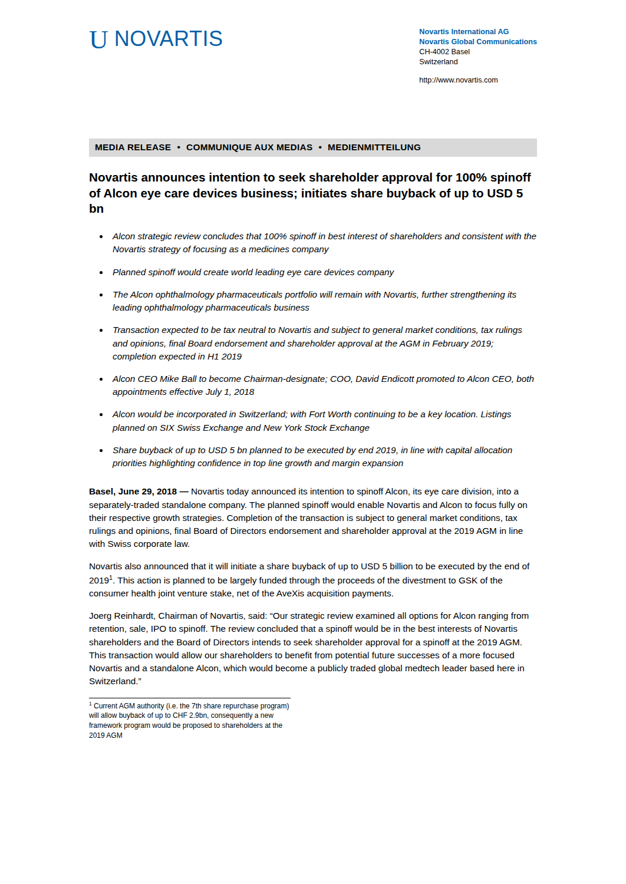U NOVARTIS
Novartis International AG
Novartis Global Communications
CH-4002 Basel
Switzerland
http://www.novartis.com
MEDIA RELEASE•COMMUNIQUE AUX MEDIAS•MEDIENMITTEILUNG
Novartis announces intention to seek shareholder approval for 100% spinoff of Alcon eye care devices business; initiates share buyback of up to USD 5 bn
Alcon strategic review concludes that 100% spinoff in best interest of shareholders and consistent with the Novartis strategy of focusing as a medicines company
Planned spinoff would create world leading eye care devices company
The Alcon ophthalmology pharmaceuticals portfolio will remain with Novartis, further strengthening its leading ophthalmology pharmaceuticals business
Transaction expected to be tax neutral to Novartis and subject to general market conditions, tax rulings and opinions, final Board endorsement and shareholder approval at the AGM in February 2019; completion expected in H1 2019
Alcon CEO Mike Ball to become Chairman-designate; COO, David Endicott promoted to Alcon CEO, both appointments effective July 1, 2018
Alcon would be incorporated in Switzerland; with Fort Worth continuing to be a key location. Listings planned on SIX Swiss Exchange and New York Stock Exchange
Share buyback of up to USD 5 bn planned to be executed by end 2019, in line with capital allocation priorities highlighting confidence in top line growth and margin expansion
Basel, June 29, 2018 — Novartis today announced its intention to spinoff Alcon, its eye care division, into a separately-traded standalone company. The planned spinoff would enable Novartis and Alcon to focus fully on their respective growth strategies. Completion of the transaction is subject to general market conditions, tax rulings and opinions, final Board of Directors endorsement and shareholder approval at the 2019 AGM in line with Swiss corporate law.
Novartis also announced that it will initiate a share buyback of up to USD 5 billion to be executed by the end of 20191. This action is planned to be largely funded through the proceeds of the divestment to GSK of the consumer health joint venture stake, net of the AveXis acquisition payments.
Joerg Reinhardt, Chairman of Novartis, said: “Our strategic review examined all options for Alcon ranging from retention, sale, IPO to spinoff. The review concluded that a spinoff would be in the best interests of Novartis shareholders and the Board of Directors intends to seek shareholder approval for a spinoff at the 2019 AGM. This transaction would allow our shareholders to benefit from potential future successes of a more focused Novartis and a standalone Alcon, which would become a publicly traded global medtech leader based here in Switzerland.”
1 Current AGM authority (i.e. the 7th share repurchase program) will allow buyback of up to CHF 2.9bn, consequently a new framework program would be proposed to shareholders at the 2019 AGM